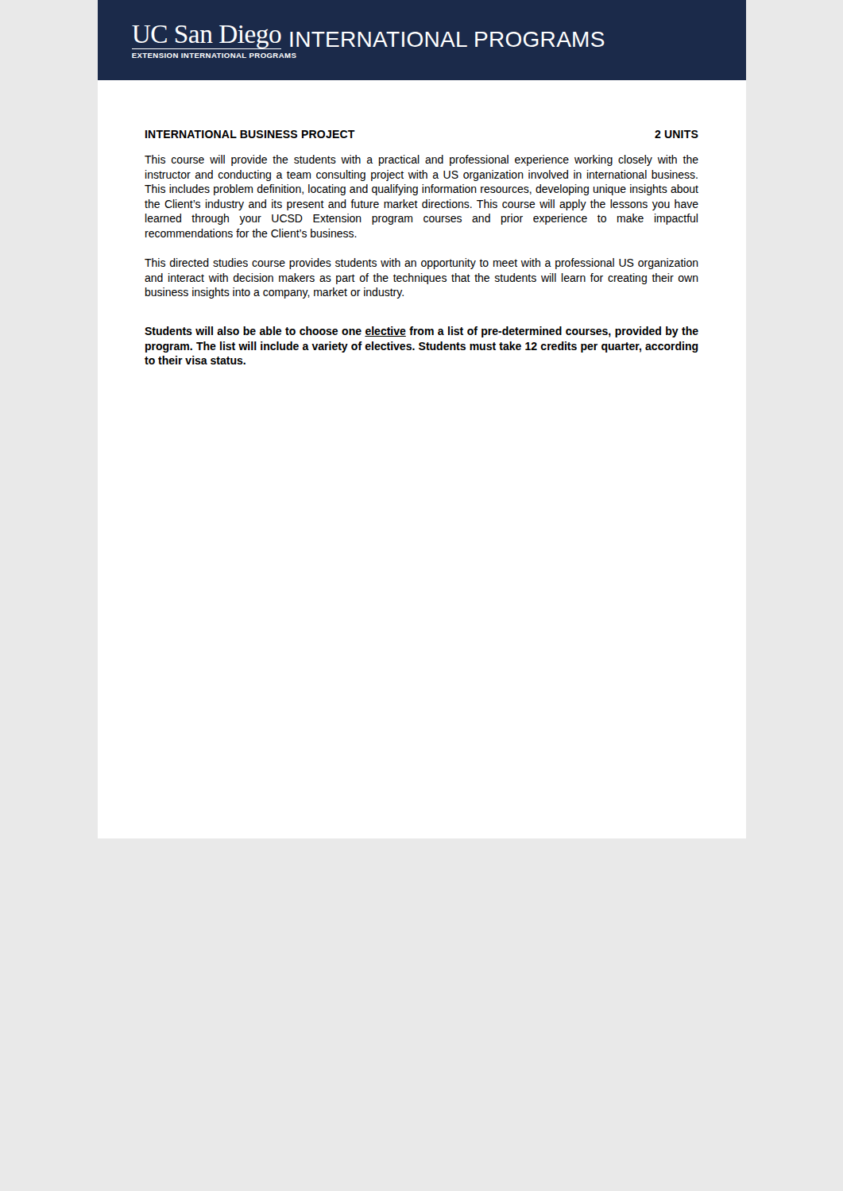UC San Diego Extension International Programs
INTERNATIONAL PROGRAMS
INTERNATIONAL BUSINESS PROJECT 2 UNITS
This course will provide the students with a practical and professional experience working closely with the instructor and conducting a team consulting project with a US organization involved in international business. This includes problem definition, locating and qualifying information resources, developing unique insights about the Client’s industry and its present and future market directions. This course will apply the lessons you have learned through your UCSD Extension program courses and prior experience to make impactful recommendations for the Client’s business.
This directed studies course provides students with an opportunity to meet with a professional US organization and interact with decision makers as part of the techniques that the students will learn for creating their own business insights into a company, market or industry.
Students will also be able to choose one elective from a list of pre-determined courses, provided by the program. The list will include a variety of electives. Students must take 12 credits per quarter, according to their visa status.